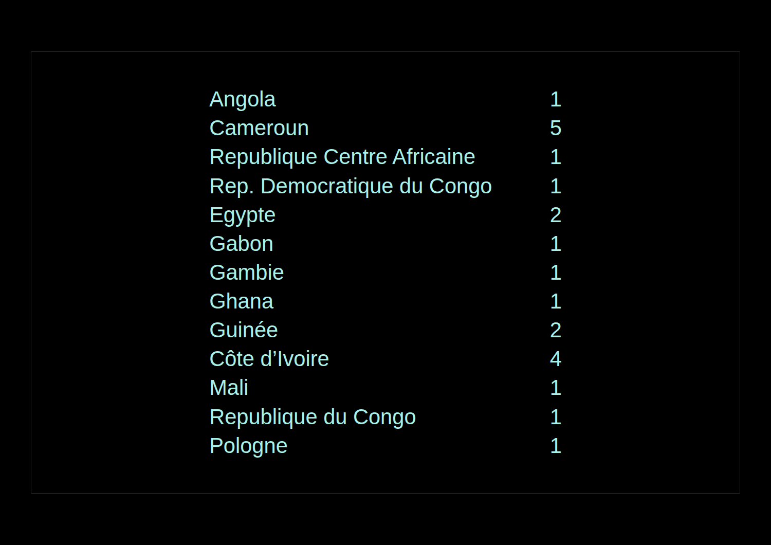| Angola | 1 |
| Cameroun | 5 |
| Republique Centre Africaine | 1 |
| Rep. Democratique du Congo | 1 |
| Egypte | 2 |
| Gabon | 1 |
| Gambie | 1 |
| Ghana | 1 |
| Guinée | 2 |
| Côte d’Ivoire | 4 |
| Mali | 1 |
| Republique du Congo | 1 |
| Pologne | 1 |